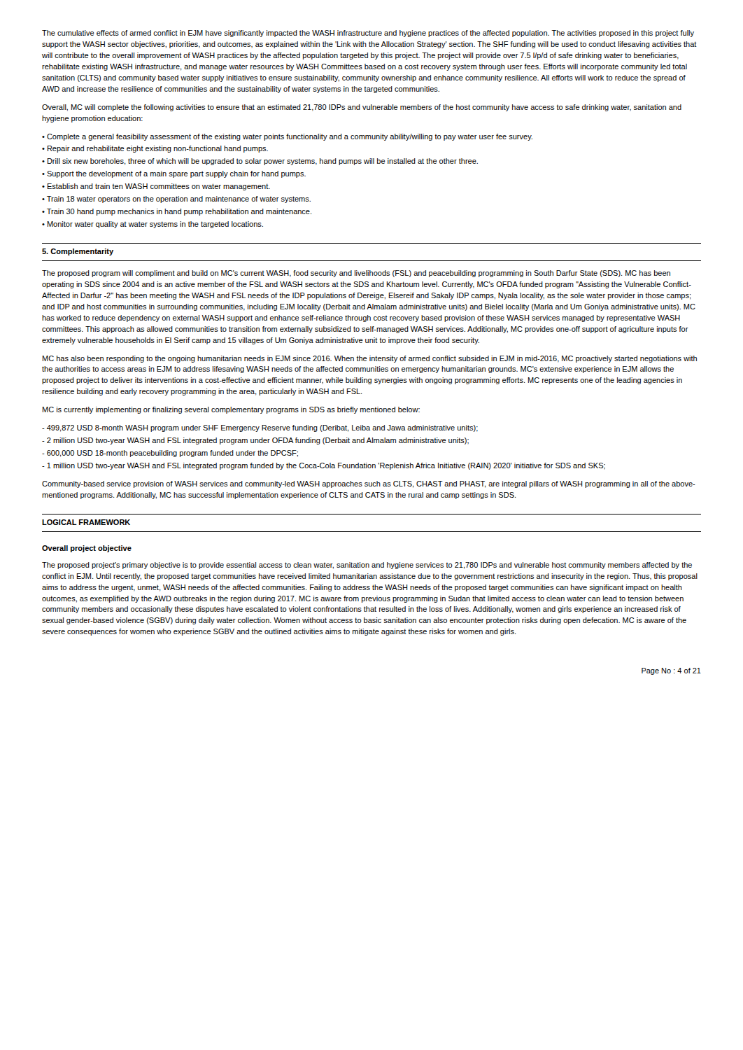The cumulative effects of armed conflict in EJM have significantly impacted the WASH infrastructure and hygiene practices of the affected population. The activities proposed in this project fully support the WASH sector objectives, priorities, and outcomes, as explained within the 'Link with the Allocation Strategy' section. The SHF funding will be used to conduct lifesaving activities that will contribute to the overall improvement of WASH practices by the affected population targeted by this project. The project will provide over 7.5 l/p/d of safe drinking water to beneficiaries, rehabilitate existing WASH infrastructure, and manage water resources by WASH Committees based on a cost recovery system through user fees. Efforts will incorporate community led total sanitation (CLTS) and community based water supply initiatives to ensure sustainability, community ownership and enhance community resilience. All efforts will work to reduce the spread of AWD and increase the resilience of communities and the sustainability of water systems in the targeted communities.
Overall, MC will complete the following activities to ensure that an estimated 21,780 IDPs and vulnerable members of the host community have access to safe drinking water, sanitation and hygiene promotion education:
• Complete a general feasibility assessment of the existing water points functionality and a community ability/willing to pay water user fee survey.
• Repair and rehabilitate eight existing non-functional hand pumps.
• Drill six new boreholes, three of which will be upgraded to solar power systems, hand pumps will be installed at the other three.
• Support the development of a main spare part supply chain for hand pumps.
• Establish and train ten WASH committees on water management.
• Train 18 water operators on the operation and maintenance of water systems.
• Train 30 hand pump mechanics in hand pump rehabilitation and maintenance.
• Monitor water quality at water systems in the targeted locations.
5. Complementarity
The proposed program will compliment and build on MC's current WASH, food security and livelihoods (FSL) and peacebuilding programming in South Darfur State (SDS). MC has been operating in SDS since 2004 and is an active member of the FSL and WASH sectors at the SDS and Khartoum level. Currently, MC's OFDA funded program "Assisting the Vulnerable Conflict-Affected in Darfur -2" has been meeting the WASH and FSL needs of the IDP populations of Dereige, Elsereif and Sakaly IDP camps, Nyala locality, as the sole water provider in those camps; and IDP and host communities in surrounding communities, including EJM locality (Derbait and Almalam administrative units) and Bielel locality (Marla and Um Goniya administrative units). MC has worked to reduce dependency on external WASH support and enhance self-reliance through cost recovery based provision of these WASH services managed by representative WASH committees. This approach as allowed communities to transition from externally subsidized to self-managed WASH services. Additionally, MC provides one-off support of agriculture inputs for extremely vulnerable households in El Serif camp and 15 villages of Um Goniya administrative unit to improve their food security.
MC has also been responding to the ongoing humanitarian needs in EJM since 2016. When the intensity of armed conflict subsided in EJM in mid-2016, MC proactively started negotiations with the authorities to access areas in EJM to address lifesaving WASH needs of the affected communities on emergency humanitarian grounds. MC's extensive experience in EJM allows the proposed project to deliver its interventions in a cost-effective and efficient manner, while building synergies with ongoing programming efforts. MC represents one of the leading agencies in resilience building and early recovery programming in the area, particularly in WASH and FSL.
MC is currently implementing or finalizing several complementary programs in SDS as briefly mentioned below:
- 499,872 USD 8-month WASH program under SHF Emergency Reserve funding (Deribat, Leiba and Jawa administrative units);
- 2 million USD two-year WASH and FSL integrated program under OFDA funding (Derbait and Almalam administrative units);
- 600,000 USD 18-month peacebuilding program funded under the DPCSF;
- 1 million USD two-year WASH and FSL integrated program funded by the Coca-Cola Foundation 'Replenish Africa Initiative (RAIN) 2020' initiative for SDS and SKS;
Community-based service provision of WASH services and community-led WASH approaches such as CLTS, CHAST and PHAST, are integral pillars of WASH programming in all of the above-mentioned programs. Additionally, MC has successful implementation experience of CLTS and CATS in the rural and camp settings in SDS.
LOGICAL FRAMEWORK
Overall project objective
The proposed project's primary objective is to provide essential access to clean water, sanitation and hygiene services to 21,780 IDPs and vulnerable host community members affected by the conflict in EJM. Until recently, the proposed target communities have received limited humanitarian assistance due to the government restrictions and insecurity in the region. Thus, this proposal aims to address the urgent, unmet, WASH needs of the affected communities. Failing to address the WASH needs of the proposed target communities can have significant impact on health outcomes, as exemplified by the AWD outbreaks in the region during 2017. MC is aware from previous programming in Sudan that limited access to clean water can lead to tension between community members and occasionally these disputes have escalated to violent confrontations that resulted in the loss of lives. Additionally, women and girls experience an increased risk of sexual gender-based violence (SGBV) during daily water collection. Women without access to basic sanitation can also encounter protection risks during open defecation. MC is aware of the severe consequences for women who experience SGBV and the outlined activities aims to mitigate against these risks for women and girls.
Page No : 4 of 21